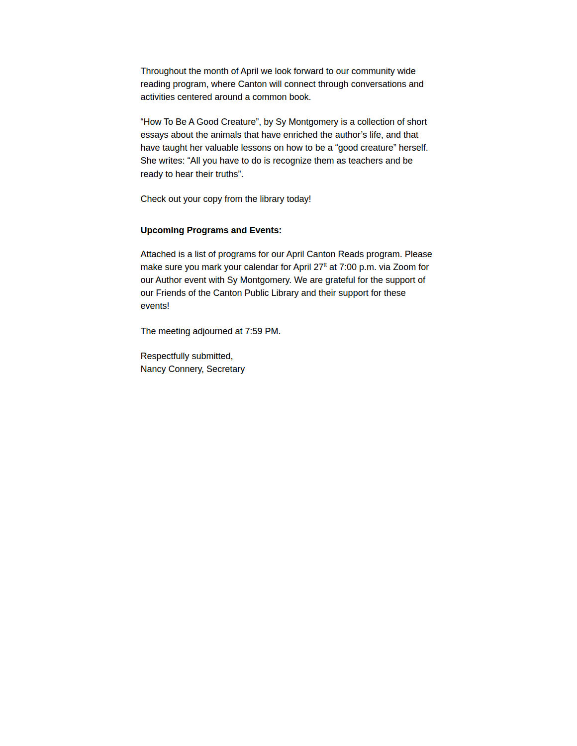Throughout the month of April we look forward to our community wide reading program, where Canton will connect through conversations and activities centered around a common book.
“How To Be A Good Creature”, by Sy Montgomery is a collection of short essays about the animals that have enriched the author’s life, and that have taught her valuable lessons on how to be a “good creature” herself. She writes: “All you have to do is recognize them as teachers and be ready to hear their truths”.
Check out your copy from the library today!
Upcoming Programs and Events:
Attached is a list of programs for our April Canton Reads program. Please make sure you mark your calendar for April 27tt at 7:00 p.m. via Zoom for our Author event with Sy Montgomery. We are grateful for the support of our Friends of the Canton Public Library and their support for these events!
The meeting adjourned at 7:59 PM.
Respectfully submitted,
Nancy Connery, Secretary